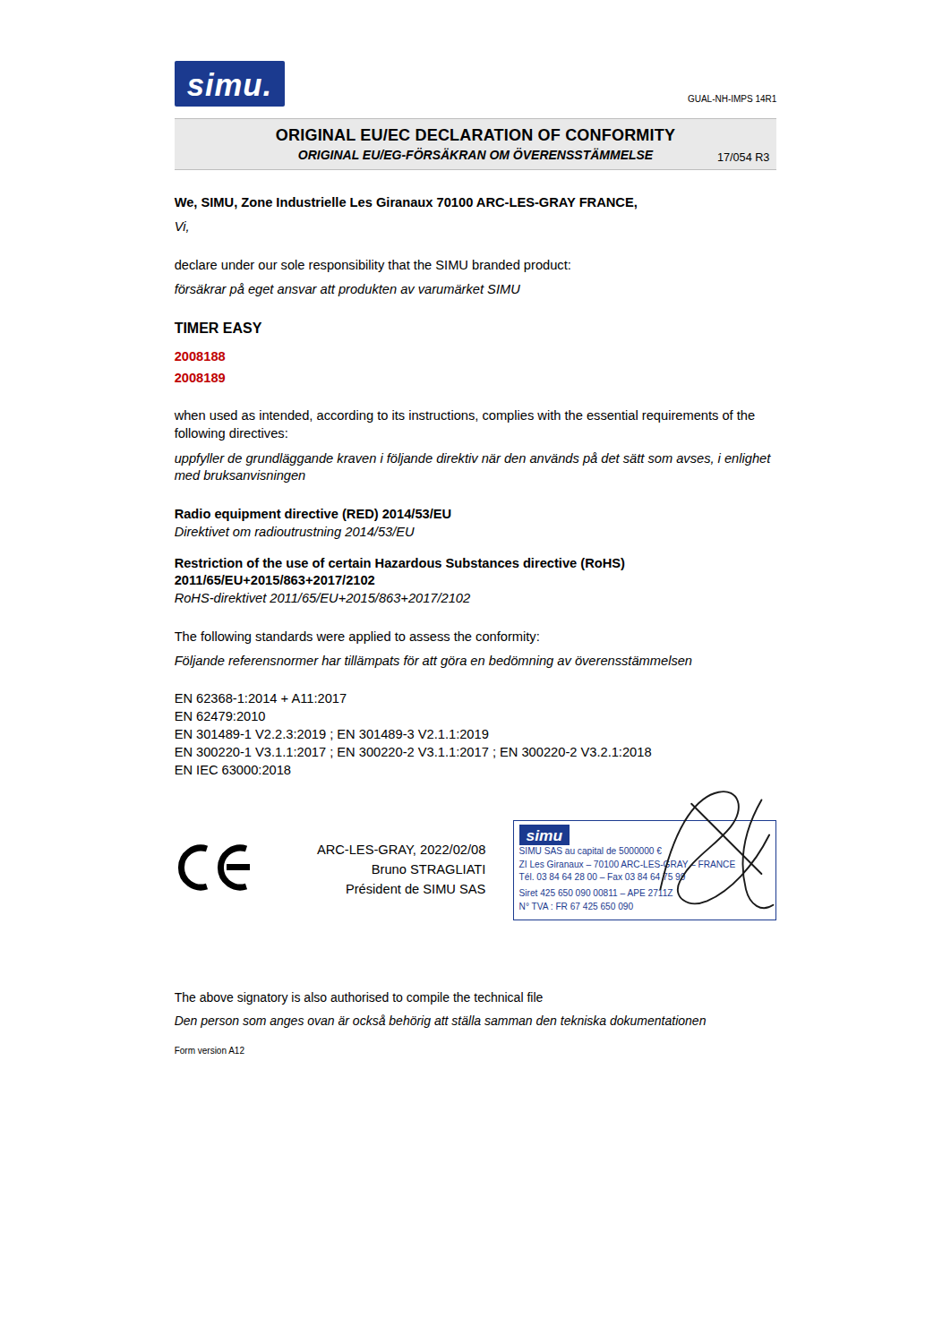simu.
GUAL-NH-IMPS 14R1
ORIGINAL EU/EC DECLARATION OF CONFORMITY
ORIGINAL EU/EG-FÖRSÄKRAN OM ÖVERENSSTÄMMELSE
17/054 R3
We, SIMU, Zone Industrielle Les Giranaux 70100 ARC-LES-GRAY FRANCE,
Vi,
declare under our sole responsibility that the SIMU branded product:
försäkrar på eget ansvar att produkten av varumärket SIMU
TIMER EASY
2008188
2008189
when used as intended, according to its instructions, complies with the essential requirements of the following directives:
uppfyller de grundläggande kraven i följande direktiv när den används på det sätt som avses, i enlighet med bruksanvisningen
Radio equipment directive (RED) 2014/53/EU
Direktivet om radioutrustning 2014/53/EU
Restriction of the use of certain Hazardous Substances directive (RoHS) 2011/65/EU+2015/863+2017/2102
RoHS-direktivet 2011/65/EU+2015/863+2017/2102
The following standards were applied to assess the conformity:
Följande referensnormer har tillämpats för att göra en bedömning av överensstämmelsen
EN 62368‑1:2014 + A11:2017
EN 62479:2010
EN 301489‑1 V2.2.3:2019 ; EN 301489‑3 V2.1.1:2019
EN 300220‑1 V3.1.1:2017 ; EN 300220‑2 V3.1.1:2017 ; EN 300220‑2 V3.2.1:2018
EN IEC 63000:2018
ARC-LES-GRAY, 2022/02/08
Bruno STRAGLIATI
Président de SIMU SAS
simu SIMU SAS au capital de 5000000 €
ZI Les Giranaux – 70100 ARC-LES-GRAY – FRANCE
Tél. 03 84 64 28 00 – Fax 03 84 64 75 99
Siret 425 650 090 00811 – APE 2711Z
N° TVA : FR 67 425 650 090
The above signatory is also authorised to compile the technical file
Den person som anges ovan är också behörig att ställa samman den tekniska dokumentationen
Form version A12